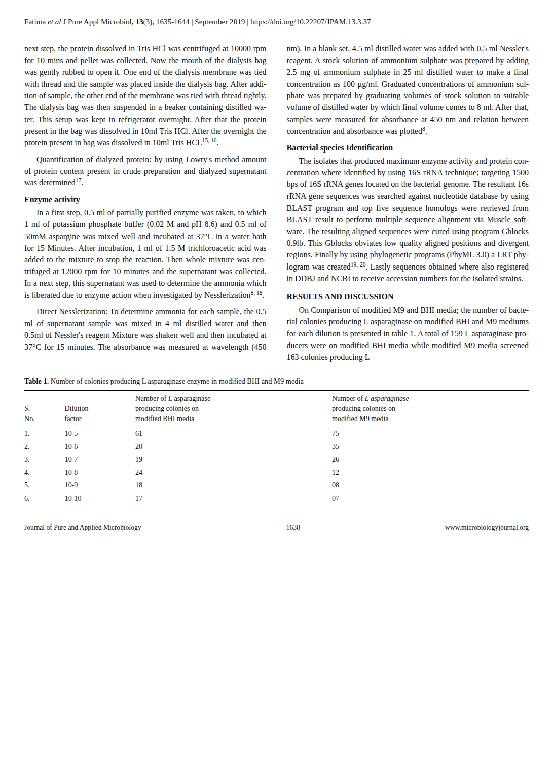Fatima et al J Pure Appl Microbiol, 13(3), 1635-1644 | September 2019 | https://doi.org/10.22207/JPAM.13.3.37
next step, the protein dissolved in Tris HCl was centrifuged at 10000 rpm for 10 mins and pellet was collected. Now the mouth of the dialysis bag was gently rubbed to open it. One end of the dialysis membrane was tied with thread and the sample was placed inside the dialysis bag. After addition of sample, the other end of the membrane was tied with thread tightly. The dialysis bag was then suspended in a beaker containing distilled water. This setup was kept in refrigerator overnight. After that the protein present in the bag was dissolved in 10ml Tris HCl. After the overnight the protein present in bag was dissolved in 10ml Tris HCL15, 16.
Quantification of dialyzed protein: by using Lowry's method amount of protein content present in crude preparation and dialyzed supernatant was determined17.
Enzyme activity
In a first step, 0.5 ml of partially purified enzyme was taken, to which 1 ml of potassium phosphate buffer (0.02 M and pH 8.6) and 0.5 ml of 50mM aspargine was mixed well and incubated at 37°C in a water bath for 15 Minutes. After incubation, 1 ml of 1.5 M trichloroacetic acid was added to the mixture to stop the reaction. Then whole mixture was centrifuged at 12000 rpm for 10 minutes and the supernatant was collected. In a next step, this supernatant was used to determine the ammonia which is liberated due to enzyme action when investigated by Nesslerization8, 18.
Direct Nesslerization: To determine ammonia for each sample, the 0.5 ml of supernatant sample was mixed in 4 ml distilled water and then 0.5ml of Nessler's reagent Mixture was shaken well and then incubated at 37°C for 15 minutes. The absorbance was measured at wavelength (450 nm). In a blank set, 4.5 ml distilled water was added with 0.5 ml Nessler's reagent. A stock solution of ammonium sulphate was prepared by adding 2.5 mg of ammonium sulphate in 25 ml distilled water to make a final concentration as 100 µg/ml. Graduated concentrations of ammonium sulphate was prepared by graduating volumes of stock solution to suitable volume of distilled water by which final volume comes to 8 ml. After that, samples were measured for absorbance at 450 nm and relation between concentration and absorbance was plotted8.
Bacterial species Identification
The isolates that produced maximum enzyme activity and protein concentration where identified by using 16S rRNA technique; targeting 1500 bps of 16S rRNA genes located on the bacterial genome. The resultant 16s rRNA gene sequences was searched against nucleotide database by using BLAST program and top five sequence homologs were retrieved from BLAST result to perform multiple sequence alignment via Muscle software. The resulting aligned sequences were cured using program Gblocks 0.9lb. This Gblocks obviates low quality aligned positions and divergent regions. Finally by using phylogenetic programs (PhyML 3.0) a LRT phylogram was created19, 20. Lastly sequences obtained where also registered in DDBJ and NCBI to receive accession numbers for the isolated strains.
RESULTS AND DISCUSSION
On Comparison of modified M9 and BHI media; the number of bacterial colonies producing L asparaginase on modified BHI and M9 mediums for each dilution is presented in table 1. A total of 159 L asparaginase producers were on modified BHI media while modified M9 media screened 163 colonies producing L
Table 1. Number of colonies producing L asparaginase enzyme in modified BHI and M9 media
| S. No. | Dilution factor | Number of L asparaginase producing colonies on modified BHI media | Number of L asparaginase producing colonies on modified M9 media |
| --- | --- | --- | --- |
| 1. | 10-5 | 61 | 75 |
| 2. | 10-6 | 20 | 35 |
| 3. | 10-7 | 19 | 26 |
| 4. | 10-8 | 24 | 12 |
| 5. | 10-9 | 18 | 08 |
| 6. | 10-10 | 17 | 07 |
Journal of Pure and Applied Microbiology
1638
www.microbiologyjournal.org